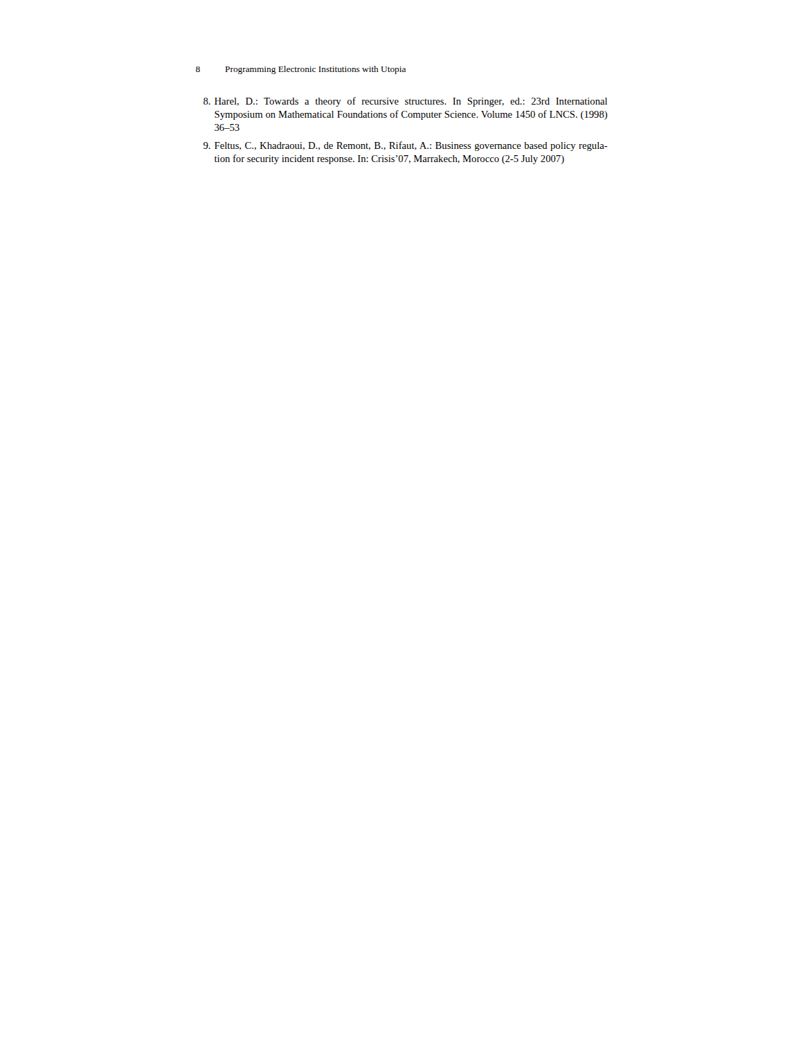8 Programming Electronic Institutions with Utopia
Harel, D.: Towards a theory of recursive structures. In Springer, ed.: 23rd International Symposium on Mathematical Foundations of Computer Science. Volume 1450 of LNCS. (1998) 36–53
Feltus, C., Khadraoui, D., de Remont, B., Rifaut, A.: Business governance based policy regulation for security incident response. In: Crisis’07, Marrakech, Morocco (2-5 July 2007)